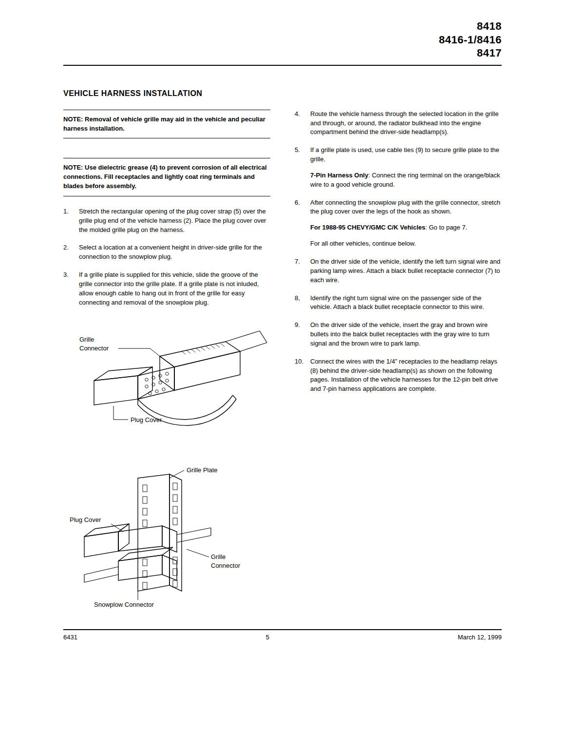8418
8416-1/8416
8417
VEHICLE HARNESS INSTALLATION
NOTE: Removal of vehicle grille may aid in the vehicle and peculiar harness installation.
NOTE: Use dielectric grease (4) to prevent corrosion of all electrical connections. Fill receptacles and lightly coat ring terminals and blades before assembly.
1. Stretch the rectangular opening of the plug cover strap (5) over the grille plug end of the vehicle harness (2). Place the plug cover over the molded grille plug on the harness.
2. Select a location at a convenient height in driver-side grille for the connection to the snowplow plug.
3. If a grille plate is supplied for this vehicle, slide the groove of the grille connector into the grille plate. If a grille plate is not inluded, allow enough cable to hang out in front of the grille for easy connecting and removal of the snowplow plug.
Grille Connector Plug Cover
Grille Plate Plug Cover Grille Connector Snowplow Connector
4. Route the vehicle harness through the selected location in the grille and through, or around, the radiator bulkhead into the engine compartment behind the driver-side headlamp(s).
5. If a grille plate is used, use cable ties (9) to secure grille plate to the grille.
7-Pin Harness Only: Connect the ring terminal on the orange/black wire to a good vehicle ground.
6. After connecting the snowplow plug with the grille connector, stretch the plug cover over the legs of the hook as shown.
For 1988-95 CHEVY/GMC C/K Vehicles: Go to page 7.
For all other vehicles, continue below.
7. On the driver side of the vehicle, identify the left turn signal wire and parking lamp wires. Attach a black bullet receptacle connector (7) to each wire.
8, Identify the right turn signal wire on the passenger side of the vehicle. Attach a black bullet receptacle connector to this wire.
9. On the driver side of the vehicle, insert the gray and brown wire bullets into the balck bullet receptacles with the gray wire to turn signal and the brown wire to park lamp.
10. Connect the wires with the 1/4” receptacles to the headlamp relays (8) behind the driver-side headlamp(s) as shown on the following pages. Installation of the vehicle harnesses for the 12-pin belt drive and 7-pin harness applications are complete.
6431
5
March 12, 1999